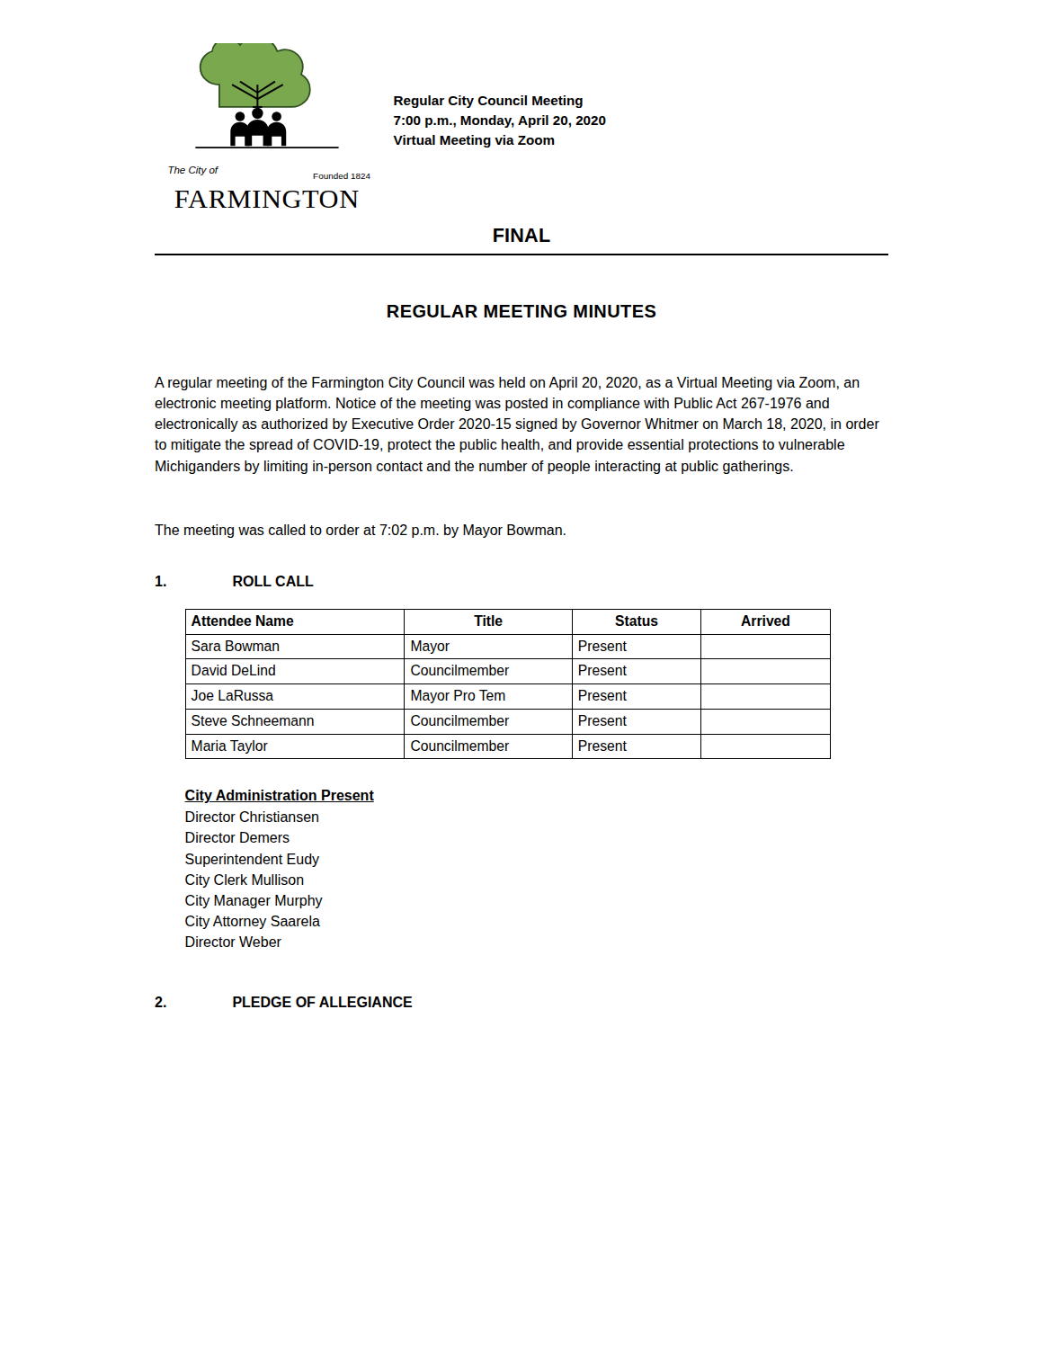The City of
Founded 1824
FARMINGTON
Regular City Council Meeting
7:00 p.m., Monday, April 20, 2020
Virtual Meeting via Zoom
FINAL
REGULAR MEETING MINUTES
A regular meeting of the Farmington City Council was held on April 20, 2020, as a Virtual Meeting via Zoom, an electronic meeting platform. Notice of the meeting was posted in compliance with Public Act 267-1976 and electronically as authorized by Executive Order 2020-15 signed by Governor Whitmer on March 18, 2020, in order to mitigate the spread of COVID-19, protect the public health, and provide essential protections to vulnerable Michiganders by limiting in-person contact and the number of people interacting at public gatherings.
The meeting was called to order at 7:02 p.m. by Mayor Bowman.
1. ROLL CALL
| Attendee Name | Title | Status | Arrived |
| --- | --- | --- | --- |
| Sara Bowman | Mayor | Present | |
| David DeLind | Councilmember | Present | |
| Joe LaRussa | Mayor Pro Tem | Present | |
| Steve Schneemann | Councilmember | Present | |
| Maria Taylor | Councilmember | Present | |
City Administration Present
Director Christiansen
Director Demers
Superintendent Eudy
City Clerk Mullison
City Manager Murphy
City Attorney Saarela
Director Weber
2. PLEDGE OF ALLEGIANCE